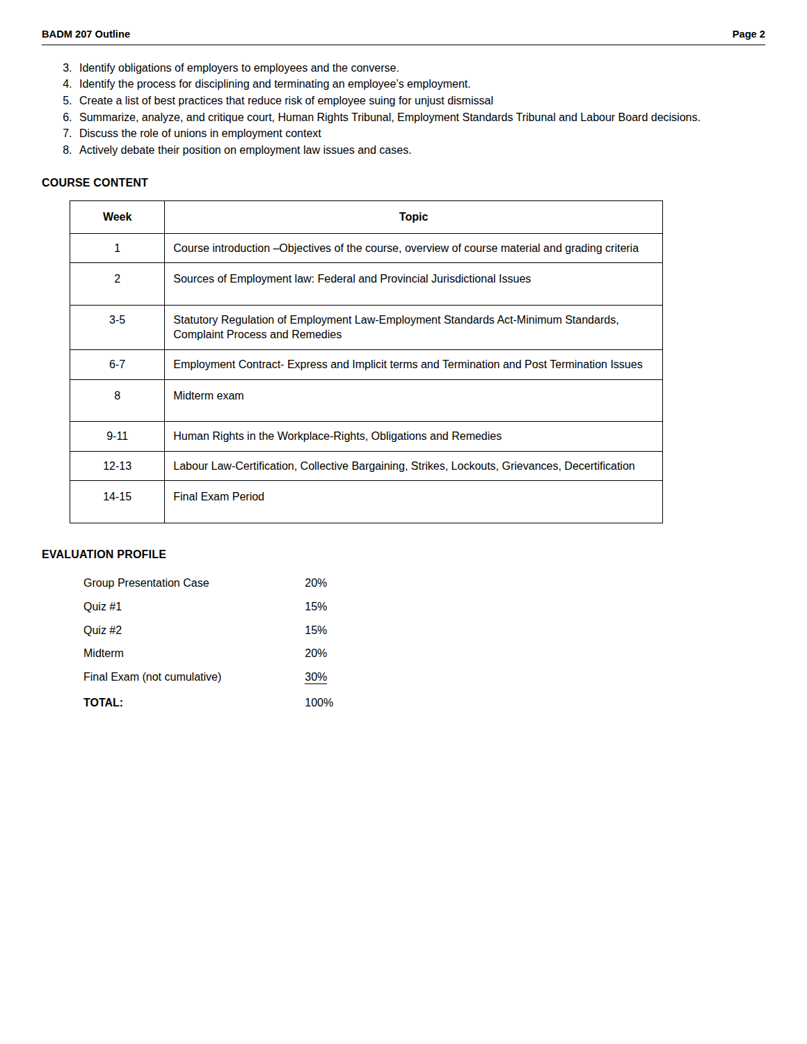BADM 207 Outline Page 2
Identify obligations of employers to employees and the converse.
Identify the process for disciplining and terminating an employee’s employment.
Create a list of best practices that reduce risk of employee suing for unjust dismissal
Summarize, analyze, and critique court, Human Rights Tribunal, Employment Standards Tribunal and Labour Board decisions.
Discuss the role of unions in employment context
Actively debate their position on employment law issues and cases.
COURSE CONTENT
| Week | Topic |
| --- | --- |
| 1 | Course introduction –Objectives of the course, overview of course material and grading criteria |
| 2 | Sources of Employment law: Federal and Provincial Jurisdictional Issues |
| 3-5 | Statutory Regulation of Employment Law-Employment Standards Act-Minimum Standards, Complaint Process and Remedies |
| 6-7 | Employment Contract- Express and Implicit terms and Termination and Post Termination Issues |
| 8 | Midterm exam |
| 9-11 | Human Rights in the Workplace-Rights, Obligations and Remedies |
| 12-13 | Labour Law-Certification, Collective Bargaining, Strikes, Lockouts, Grievances, Decertification |
| 14-15 | Final Exam Period |
EVALUATION PROFILE
| Group Presentation Case | 20% |
| Quiz #1 | 15% |
| Quiz #2 | 15% |
| Midterm | 20% |
| Final Exam (not cumulative) | 30% |
| TOTAL: | 100% |